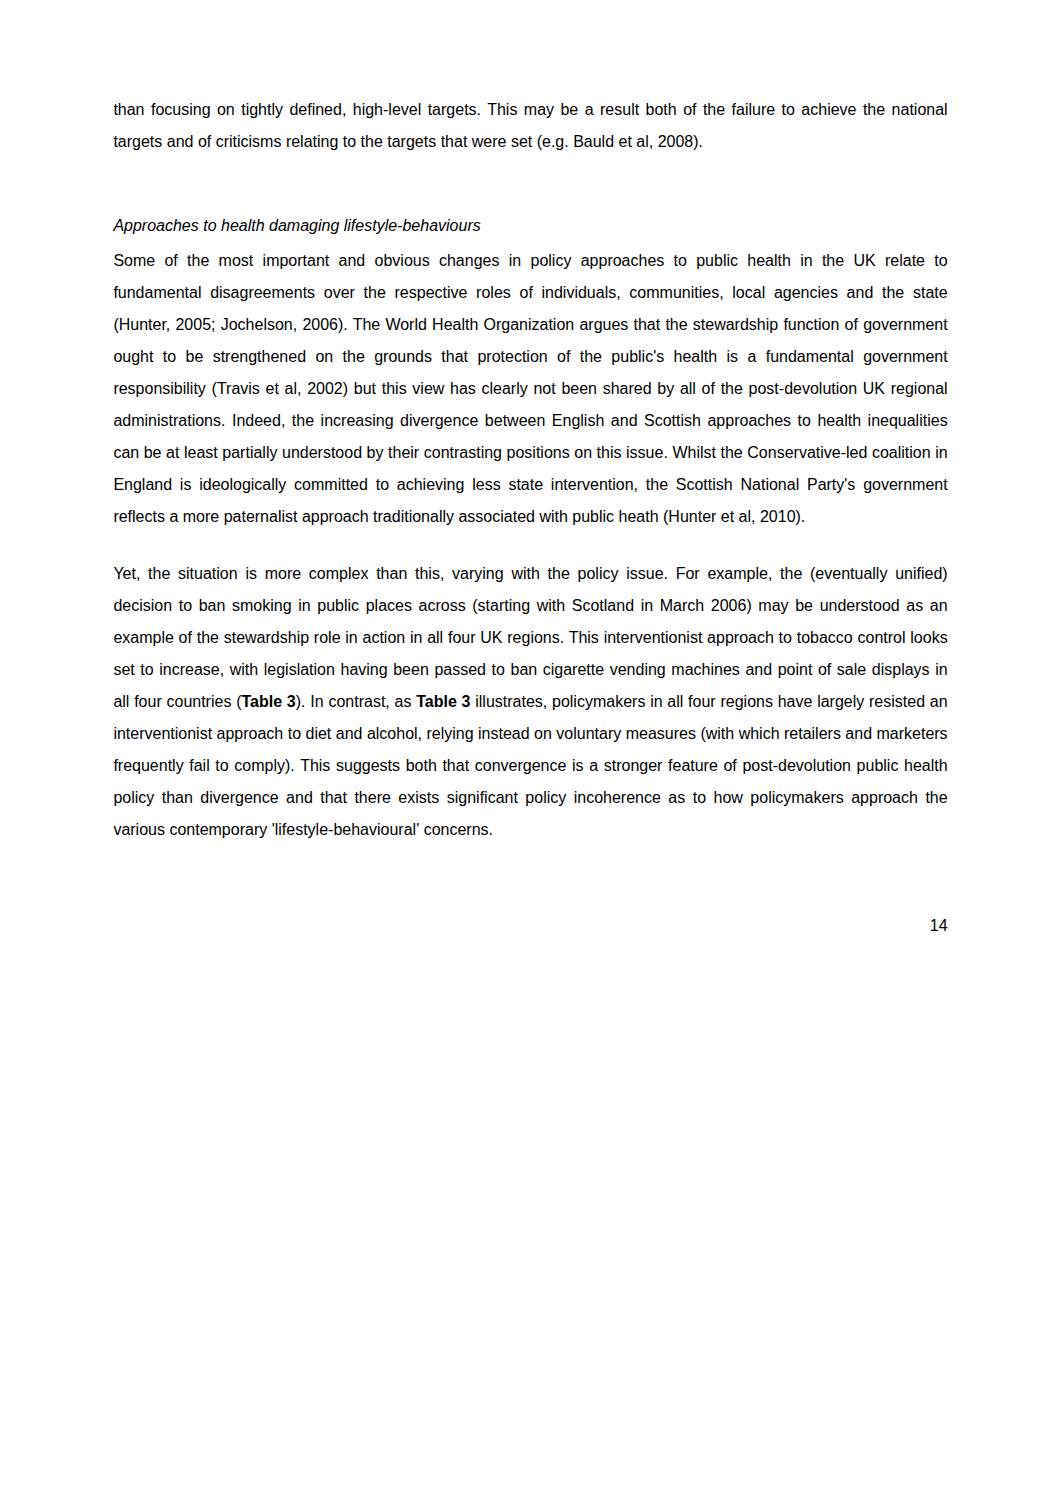than focusing on tightly defined, high-level targets. This may be a result both of the failure to achieve the national targets and of criticisms relating to the targets that were set (e.g. Bauld et al, 2008).
Approaches to health damaging lifestyle-behaviours
Some of the most important and obvious changes in policy approaches to public health in the UK relate to fundamental disagreements over the respective roles of individuals, communities, local agencies and the state (Hunter, 2005; Jochelson, 2006). The World Health Organization argues that the stewardship function of government ought to be strengthened on the grounds that protection of the public's health is a fundamental government responsibility (Travis et al, 2002) but this view has clearly not been shared by all of the post-devolution UK regional administrations. Indeed, the increasing divergence between English and Scottish approaches to health inequalities can be at least partially understood by their contrasting positions on this issue. Whilst the Conservative-led coalition in England is ideologically committed to achieving less state intervention, the Scottish National Party's government reflects a more paternalist approach traditionally associated with public heath (Hunter et al, 2010).
Yet, the situation is more complex than this, varying with the policy issue. For example, the (eventually unified) decision to ban smoking in public places across (starting with Scotland in March 2006) may be understood as an example of the stewardship role in action in all four UK regions. This interventionist approach to tobacco control looks set to increase, with legislation having been passed to ban cigarette vending machines and point of sale displays in all four countries (Table 3). In contrast, as Table 3 illustrates, policymakers in all four regions have largely resisted an interventionist approach to diet and alcohol, relying instead on voluntary measures (with which retailers and marketers frequently fail to comply). This suggests both that convergence is a stronger feature of post-devolution public health policy than divergence and that there exists significant policy incoherence as to how policymakers approach the various contemporary 'lifestyle-behavioural' concerns.
14